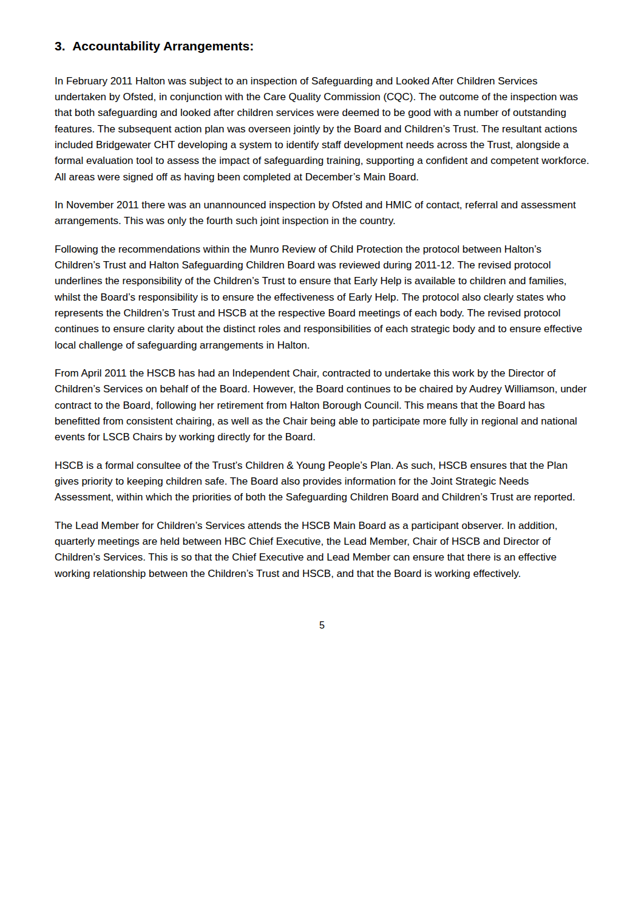3. Accountability Arrangements:
In February 2011 Halton was subject to an inspection of Safeguarding and Looked After Children Services undertaken by Ofsted, in conjunction with the Care Quality Commission (CQC). The outcome of the inspection was that both safeguarding and looked after children services were deemed to be good with a number of outstanding features. The subsequent action plan was overseen jointly by the Board and Children’s Trust. The resultant actions included Bridgewater CHT developing a system to identify staff development needs across the Trust, alongside a formal evaluation tool to assess the impact of safeguarding training, supporting a confident and competent workforce. All areas were signed off as having been completed at December’s Main Board.
In November 2011 there was an unannounced inspection by Ofsted and HMIC of contact, referral and assessment arrangements. This was only the fourth such joint inspection in the country.
Following the recommendations within the Munro Review of Child Protection the protocol between Halton’s Children’s Trust and Halton Safeguarding Children Board was reviewed during 2011-12. The revised protocol underlines the responsibility of the Children’s Trust to ensure that Early Help is available to children and families, whilst the Board’s responsibility is to ensure the effectiveness of Early Help. The protocol also clearly states who represents the Children’s Trust and HSCB at the respective Board meetings of each body. The revised protocol continues to ensure clarity about the distinct roles and responsibilities of each strategic body and to ensure effective local challenge of safeguarding arrangements in Halton.
From April 2011 the HSCB has had an Independent Chair, contracted to undertake this work by the Director of Children’s Services on behalf of the Board. However, the Board continues to be chaired by Audrey Williamson, under contract to the Board, following her retirement from Halton Borough Council. This means that the Board has benefitted from consistent chairing, as well as the Chair being able to participate more fully in regional and national events for LSCB Chairs by working directly for the Board.
HSCB is a formal consultee of the Trust’s Children & Young People’s Plan. As such, HSCB ensures that the Plan gives priority to keeping children safe. The Board also provides information for the Joint Strategic Needs Assessment, within which the priorities of both the Safeguarding Children Board and Children’s Trust are reported.
The Lead Member for Children’s Services attends the HSCB Main Board as a participant observer. In addition, quarterly meetings are held between HBC Chief Executive, the Lead Member, Chair of HSCB and Director of Children’s Services. This is so that the Chief Executive and Lead Member can ensure that there is an effective working relationship between the Children’s Trust and HSCB, and that the Board is working effectively.
5